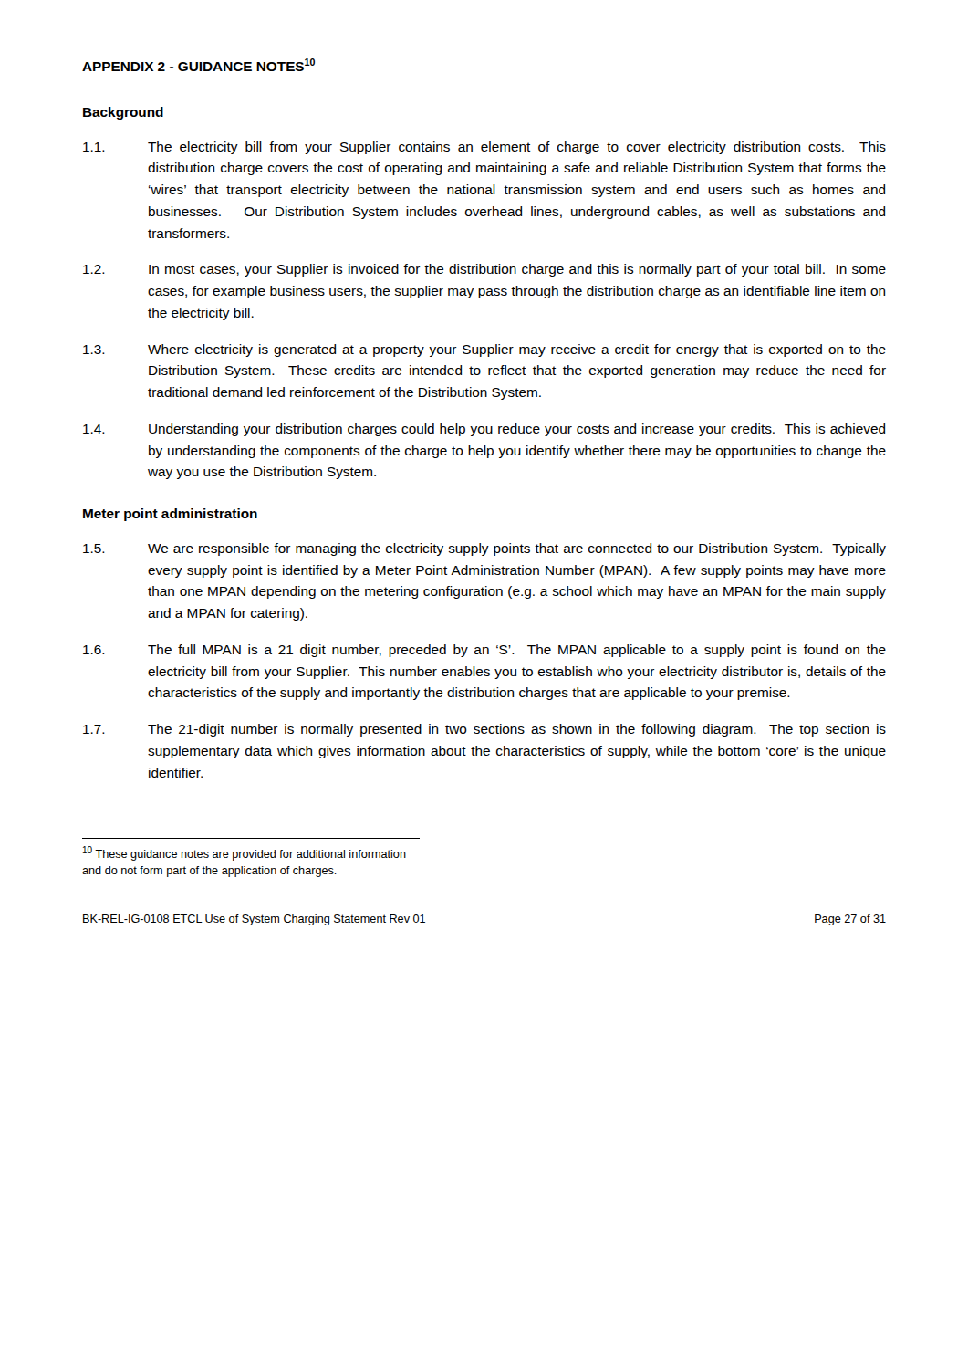APPENDIX 2 - GUIDANCE NOTES10
Background
1.1.
The electricity bill from your Supplier contains an element of charge to cover electricity distribution costs. This distribution charge covers the cost of operating and maintaining a safe and reliable Distribution System that forms the ‘wires’ that transport electricity between the national transmission system and end users such as homes and businesses. Our Distribution System includes overhead lines, underground cables, as well as substations and transformers.
1.2.
In most cases, your Supplier is invoiced for the distribution charge and this is normally part of your total bill. In some cases, for example business users, the supplier may pass through the distribution charge as an identifiable line item on the electricity bill.
1.3.
Where electricity is generated at a property your Supplier may receive a credit for energy that is exported on to the Distribution System. These credits are intended to reflect that the exported generation may reduce the need for traditional demand led reinforcement of the Distribution System.
1.4.
Understanding your distribution charges could help you reduce your costs and increase your credits. This is achieved by understanding the components of the charge to help you identify whether there may be opportunities to change the way you use the Distribution System.
Meter point administration
1.5.
We are responsible for managing the electricity supply points that are connected to our Distribution System. Typically every supply point is identified by a Meter Point Administration Number (MPAN). A few supply points may have more than one MPAN depending on the metering configuration (e.g. a school which may have an MPAN for the main supply and a MPAN for catering).
1.6.
The full MPAN is a 21 digit number, preceded by an ‘S’. The MPAN applicable to a supply point is found on the electricity bill from your Supplier. This number enables you to establish who your electricity distributor is, details of the characteristics of the supply and importantly the distribution charges that are applicable to your premise.
1.7.
The 21-digit number is normally presented in two sections as shown in the following diagram. The top section is supplementary data which gives information about the characteristics of supply, while the bottom ‘core’ is the unique identifier.
10 These guidance notes are provided for additional information and do not form part of the application of charges.
BK-REL-IG-0108 ETCL Use of System Charging Statement Rev 01
Page 27 of 31